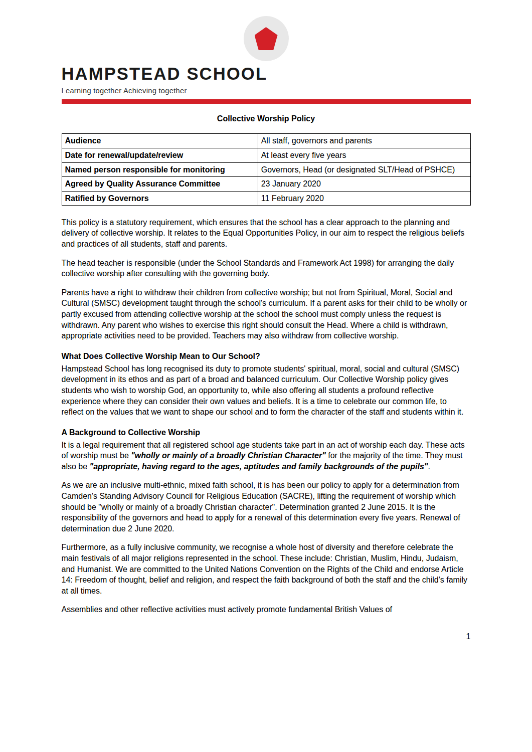HAMPSTEAD SCHOOL
Learning together Achieving together
Collective Worship Policy
| Audience | All staff, governors and parents |
| Date for renewal/update/review | At least every five years |
| Named person responsible for monitoring | Governors, Head (or designated SLT/Head of PSHCE) |
| Agreed by Quality Assurance Committee | 23 January 2020 |
| Ratified by Governors | 11 February 2020 |
This policy is a statutory requirement, which ensures that the school has a clear approach to the planning and delivery of collective worship. It relates to the Equal Opportunities Policy, in our aim to respect the religious beliefs and practices of all students, staff and parents.
The head teacher is responsible (under the School Standards and Framework Act 1998) for arranging the daily collective worship after consulting with the governing body.
Parents have a right to withdraw their children from collective worship; but not from Spiritual, Moral, Social and Cultural (SMSC) development taught through the school's curriculum. If a parent asks for their child to be wholly or partly excused from attending collective worship at the school the school must comply unless the request is withdrawn. Any parent who wishes to exercise this right should consult the Head. Where a child is withdrawn, appropriate activities need to be provided. Teachers may also withdraw from collective worship.
What Does Collective Worship Mean to Our School?
Hampstead School has long recognised its duty to promote students' spiritual, moral, social and cultural (SMSC) development in its ethos and as part of a broad and balanced curriculum. Our Collective Worship policy gives students who wish to worship God, an opportunity to, while also offering all students a profound reflective experience where they can consider their own values and beliefs. It is a time to celebrate our common life, to reflect on the values that we want to shape our school and to form the character of the staff and students within it.
A Background to Collective Worship
It is a legal requirement that all registered school age students take part in an act of worship each day. These acts of worship must be "wholly or mainly of a broadly Christian Character" for the majority of the time. They must also be "appropriate, having regard to the ages, aptitudes and family backgrounds of the pupils".
As we are an inclusive multi-ethnic, mixed faith school, it is has been our policy to apply for a determination from Camden's Standing Advisory Council for Religious Education (SACRE), lifting the requirement of worship which should be "wholly or mainly of a broadly Christian character". Determination granted 2 June 2015. It is the responsibility of the governors and head to apply for a renewal of this determination every five years. Renewal of determination due 2 June 2020.
Furthermore, as a fully inclusive community, we recognise a whole host of diversity and therefore celebrate the main festivals of all major religions represented in the school. These include: Christian, Muslim, Hindu, Judaism, and Humanist. We are committed to the United Nations Convention on the Rights of the Child and endorse Article 14: Freedom of thought, belief and religion, and respect the faith background of both the staff and the child's family at all times.
Assemblies and other reflective activities must actively promote fundamental British Values of
1